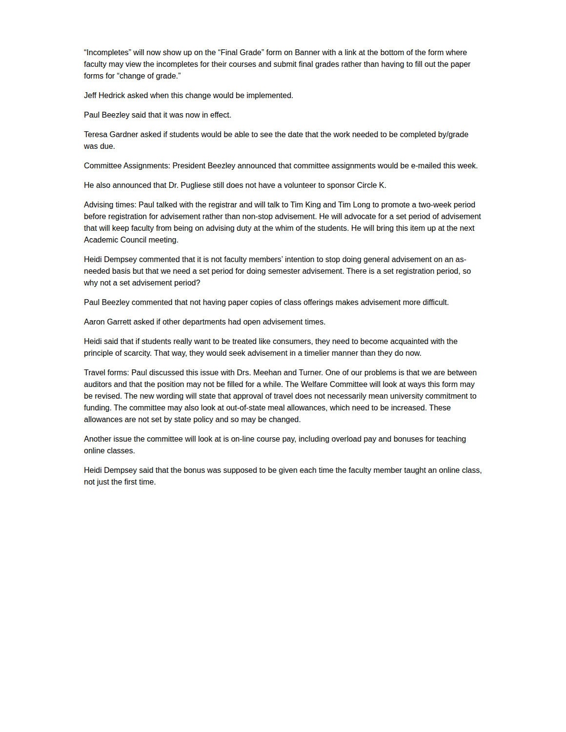“Incompletes” will now show up on the “Final Grade” form on Banner with a link at the bottom of the form where faculty may view the incompletes for their courses and submit final grades rather than having to fill out the paper forms for “change of grade.”
Jeff Hedrick asked when this change would be implemented.
Paul Beezley said that it was now in effect.
Teresa Gardner asked if students would be able to see the date that the work needed to be completed by/grade was due.
Committee Assignments: President Beezley announced that committee assignments would be e-mailed this week.
He also announced that Dr. Pugliese still does not have a volunteer to sponsor Circle K.
Advising times: Paul talked with the registrar and will talk to Tim King and Tim Long to promote a two-week period before registration for advisement rather than non-stop advisement. He will advocate for a set period of advisement that will keep faculty from being on advising duty at the whim of the students. He will bring this item up at the next Academic Council meeting.
Heidi Dempsey commented that it is not faculty members’ intention to stop doing general advisement on an as-needed basis but that we need a set period for doing semester advisement. There is a set registration period, so why not a set advisement period?
Paul Beezley commented that not having paper copies of class offerings makes advisement more difficult.
Aaron Garrett asked if other departments had open advisement times.
Heidi said that if students really want to be treated like consumers, they need to become acquainted with the principle of scarcity. That way, they would seek advisement in a timelier manner than they do now.
Travel forms: Paul discussed this issue with Drs. Meehan and Turner. One of our problems is that we are between auditors and that the position may not be filled for a while. The Welfare Committee will look at ways this form may be revised. The new wording will state that approval of travel does not necessarily mean university commitment to funding. The committee may also look at out-of-state meal allowances, which need to be increased. These allowances are not set by state policy and so may be changed.
Another issue the committee will look at is on-line course pay, including overload pay and bonuses for teaching online classes.
Heidi Dempsey said that the bonus was supposed to be given each time the faculty member taught an online class, not just the first time.